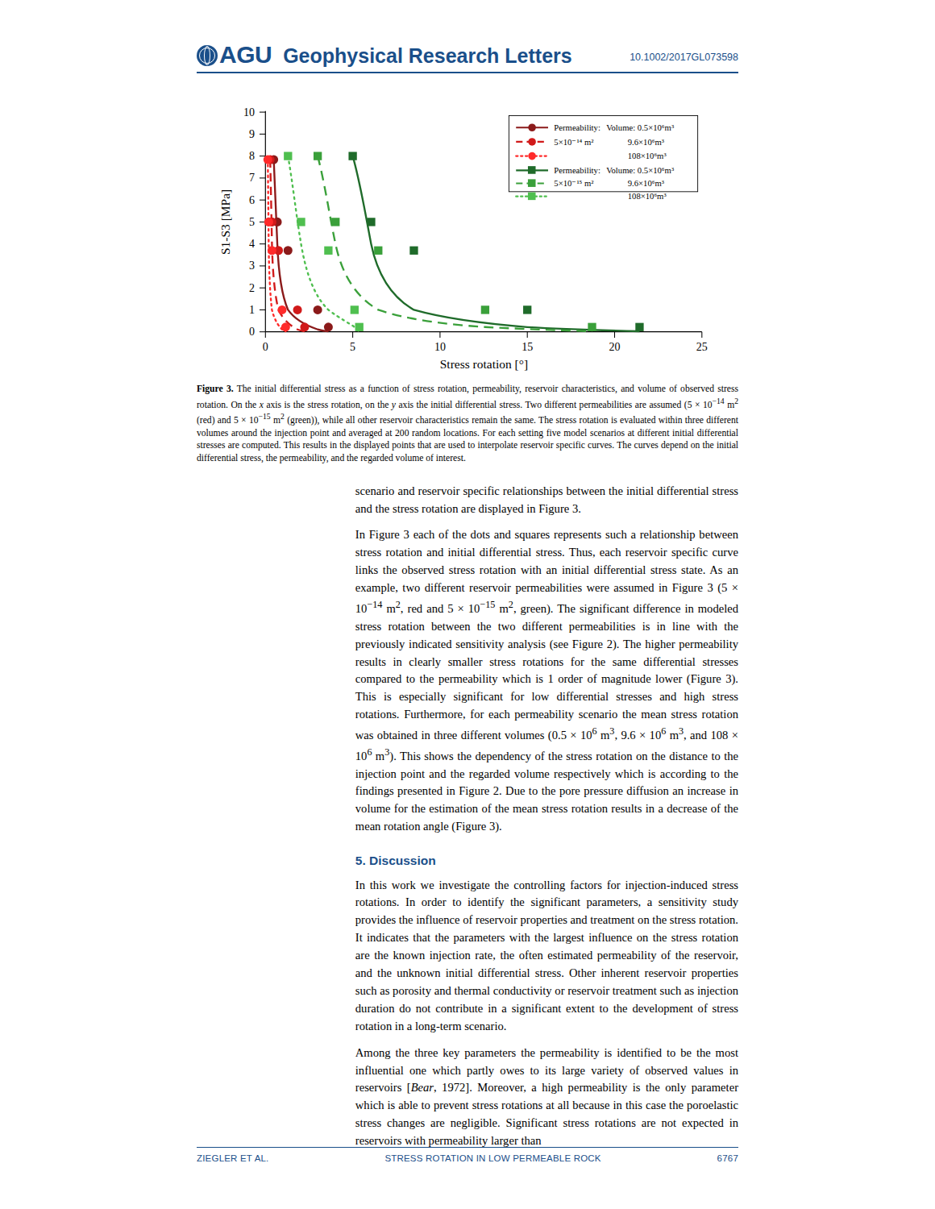AGU
Geophysical Research Letters
10.1002/2017GL073598
0 1 2 3 4 5 6 7 8 9 10 0 5 10 15 20 25 Stress rotation [°] S1-S3 [MPa] Permeability: Volume: 0.5×10⁶m³ 5×10⁻¹⁴ m² 9.6×10⁶m³ 108×10⁶m³ Permeability: Volume: 0.5×10⁶m³ 5×10⁻¹⁵ m² 9.6×10⁶m³ 108×10⁶m³
Figure 3. The initial differential stress as a function of stress rotation, permeability, reservoir characteristics, and volume of observed stress rotation. On the x axis is the stress rotation, on the y axis the initial differential stress. Two different permeabilities are assumed (5 × 10−14 m2 (red) and 5 × 10−15 m2 (green)), while all other reservoir characteristics remain the same. The stress rotation is evaluated within three different volumes around the injection point and averaged at 200 random locations. For each setting five model scenarios at different initial differential stresses are computed. This results in the displayed points that are used to interpolate reservoir specific curves. The curves depend on the initial differential stress, the permeability, and the regarded volume of interest.
scenario and reservoir specific relationships between the initial differential stress and the stress rotation are displayed in Figure 3.
In Figure 3 each of the dots and squares represents such a relationship between stress rotation and initial differential stress. Thus, each reservoir specific curve links the observed stress rotation with an initial differential stress state. As an example, two different reservoir permeabilities were assumed in Figure 3 (5 × 10−14 m2, red and 5 × 10−15 m2, green). The significant difference in modeled stress rotation between the two different permeabilities is in line with the previously indicated sensitivity analysis (see Figure 2). The higher permeability results in clearly smaller stress rotations for the same differential stresses compared to the permeability which is 1 order of magnitude lower (Figure 3). This is especially significant for low differential stresses and high stress rotations. Furthermore, for each permeability scenario the mean stress rotation was obtained in three different volumes (0.5 × 106 m3, 9.6 × 106 m3, and 108 × 106 m3). This shows the dependency of the stress rotation on the distance to the injection point and the regarded volume respectively which is according to the findings presented in Figure 2. Due to the pore pressure diffusion an increase in volume for the estimation of the mean stress rotation results in a decrease of the mean rotation angle (Figure 3).
5. Discussion
In this work we investigate the controlling factors for injection-induced stress rotations. In order to identify the significant parameters, a sensitivity study provides the influence of reservoir properties and treatment on the stress rotation. It indicates that the parameters with the largest influence on the stress rotation are the known injection rate, the often estimated permeability of the reservoir, and the unknown initial differential stress. Other inherent reservoir properties such as porosity and thermal conductivity or reservoir treatment such as injection duration do not contribute in a significant extent to the development of stress rotation in a long-term scenario.
Among the three key parameters the permeability is identified to be the most influential one which partly owes to its large variety of observed values in reservoirs [Bear, 1972]. Moreover, a high permeability is the only parameter which is able to prevent stress rotations at all because in this case the poroelastic stress changes are negligible. Significant stress rotations are not expected in reservoirs with permeability larger than
ZIEGLER ET AL.
STRESS ROTATION IN LOW PERMEABLE ROCK
6767